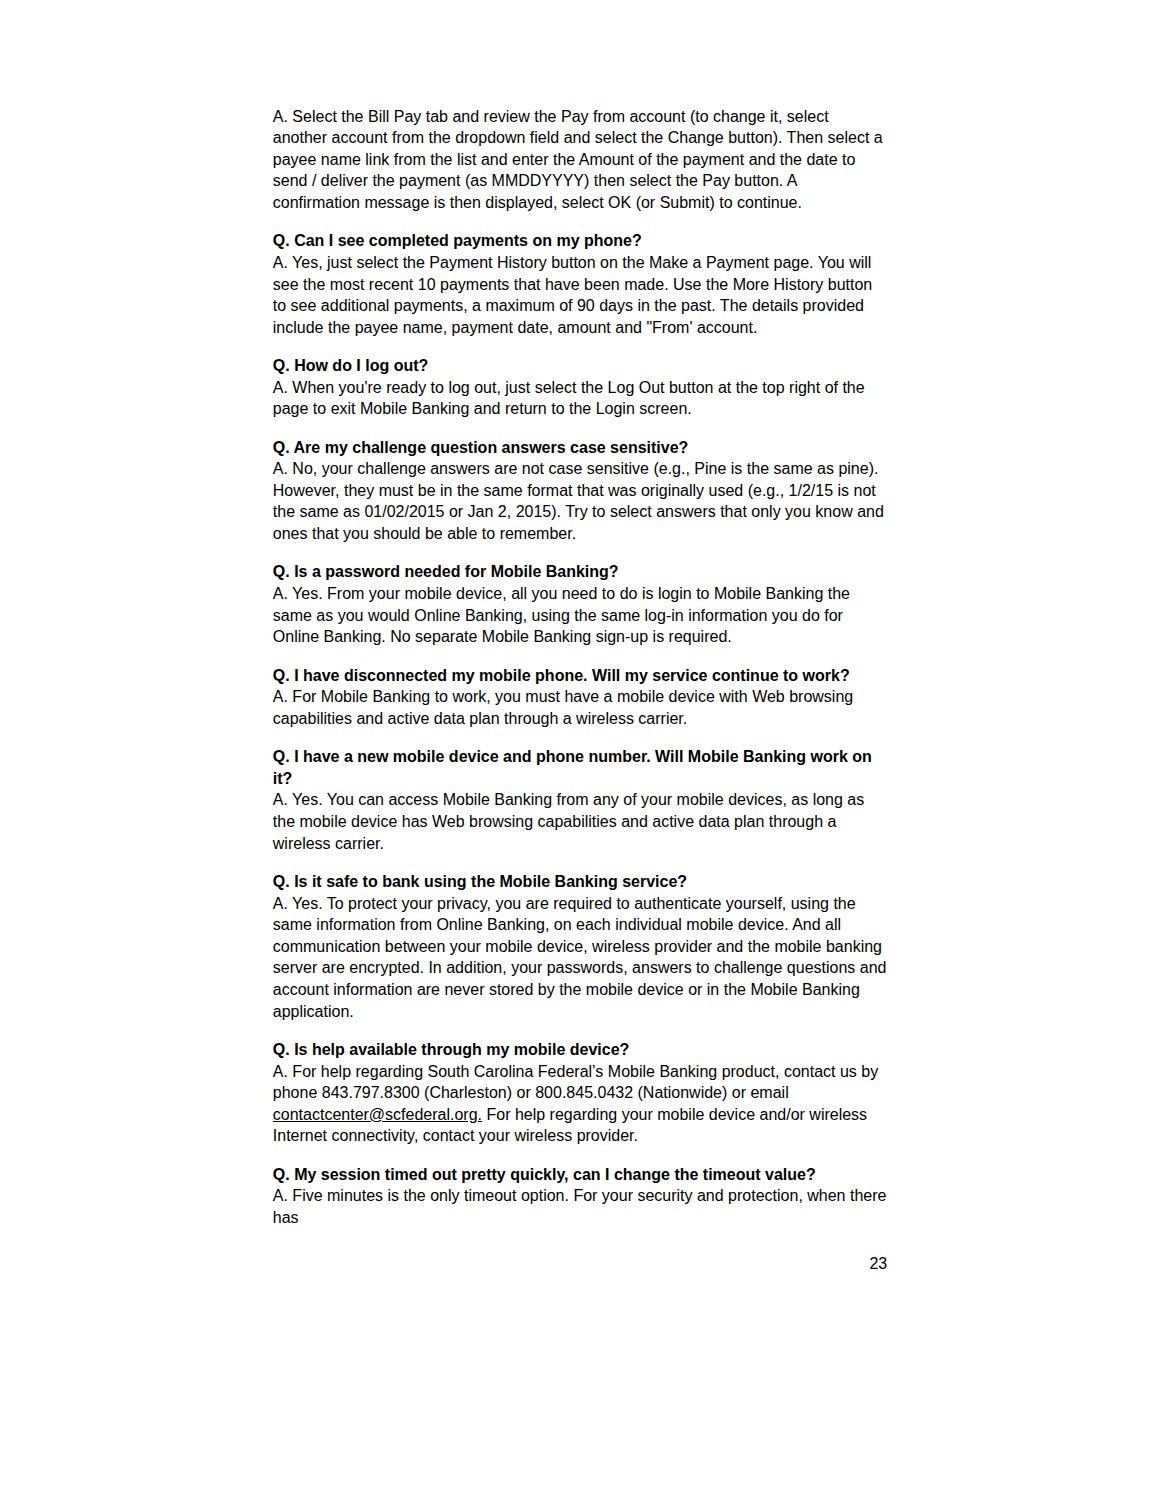A. Select the Bill Pay tab and review the Pay from account (to change it, select another account from the dropdown field and select the Change button). Then select a payee name link from the list and enter the Amount of the payment and the date to send / deliver the payment (as MMDDYYYY) then select the Pay button. A confirmation message is then displayed, select OK (or Submit) to continue.
Q. Can I see completed payments on my phone?
A. Yes, just select the Payment History button on the Make a Payment page. You will see the most recent 10 payments that have been made. Use the More History button to see additional payments, a maximum of 90 days in the past. The details provided include the payee name, payment date, amount and "From' account.
Q. How do I log out?
A. When you're ready to log out, just select the Log Out button at the top right of the page to exit Mobile Banking and return to the Login screen.
Q. Are my challenge question answers case sensitive?
A. No, your challenge answers are not case sensitive (e.g., Pine is the same as pine). However, they must be in the same format that was originally used (e.g., 1/2/15 is not the same as 01/02/2015 or Jan 2, 2015). Try to select answers that only you know and ones that you should be able to remember.
Q. Is a password needed for Mobile Banking?
A. Yes. From your mobile device, all you need to do is login to Mobile Banking the same as you would Online Banking, using the same log-in information you do for Online Banking. No separate Mobile Banking sign-up is required.
Q. I have disconnected my mobile phone. Will my service continue to work?
A. For Mobile Banking to work, you must have a mobile device with Web browsing capabilities and active data plan through a wireless carrier.
Q. I have a new mobile device and phone number. Will Mobile Banking work on it?
A. Yes. You can access Mobile Banking from any of your mobile devices, as long as the mobile device has Web browsing capabilities and active data plan through a wireless carrier.
Q. Is it safe to bank using the Mobile Banking service?
A. Yes. To protect your privacy, you are required to authenticate yourself, using the same information from Online Banking, on each individual mobile device. And all communication between your mobile device, wireless provider and the mobile banking server are encrypted. In addition, your passwords, answers to challenge questions and account information are never stored by the mobile device or in the Mobile Banking application.
Q. Is help available through my mobile device?
A. For help regarding South Carolina Federal’s Mobile Banking product, contact us by phone 843.797.8300 (Charleston) or 800.845.0432 (Nationwide) or email contactcenter@scfederal.org. For help regarding your mobile device and/or wireless Internet connectivity, contact your wireless provider.
Q. My session timed out pretty quickly, can I change the timeout value?
A. Five minutes is the only timeout option. For your security and protection, when there has
23